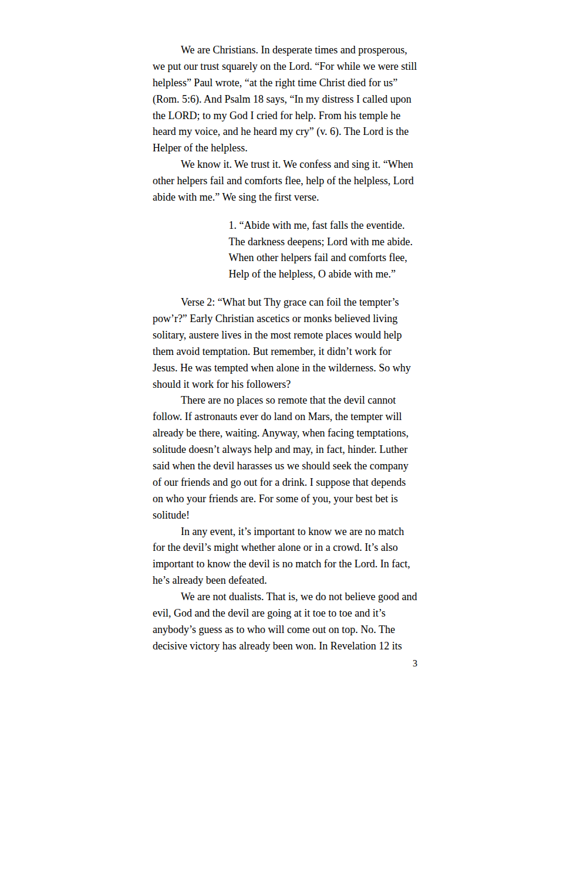We are Christians. In desperate times and prosperous, we put our trust squarely on the Lord. “For while we were still helpless” Paul wrote, “at the right time Christ died for us” (Rom. 5:6). And Psalm 18 says, “In my distress I called upon the LORD; to my God I cried for help. From his temple he heard my voice, and he heard my cry” (v. 6). The Lord is the Helper of the helpless.
We know it. We trust it. We confess and sing it. “When other helpers fail and comforts flee, help of the helpless, Lord abide with me.” We sing the first verse.
1. “Abide with me, fast falls the eventide.
The darkness deepens; Lord with me abide.
When other helpers fail and comforts flee,
Help of the helpless, O abide with me.”
Verse 2: “What but Thy grace can foil the tempter’s pow’r?” Early Christian ascetics or monks believed living solitary, austere lives in the most remote places would help them avoid temptation. But remember, it didn’t work for Jesus. He was tempted when alone in the wilderness. So why should it work for his followers?
There are no places so remote that the devil cannot follow. If astronauts ever do land on Mars, the tempter will already be there, waiting. Anyway, when facing temptations, solitude doesn’t always help and may, in fact, hinder. Luther said when the devil harasses us we should seek the company of our friends and go out for a drink. I suppose that depends on who your friends are. For some of you, your best bet is solitude!
In any event, it’s important to know we are no match for the devil’s might whether alone or in a crowd. It’s also important to know the devil is no match for the Lord. In fact, he’s already been defeated.
We are not dualists. That is, we do not believe good and evil, God and the devil are going at it toe to toe and it’s anybody’s guess as to who will come out on top. No. The decisive victory has already been won. In Revelation 12 its
3